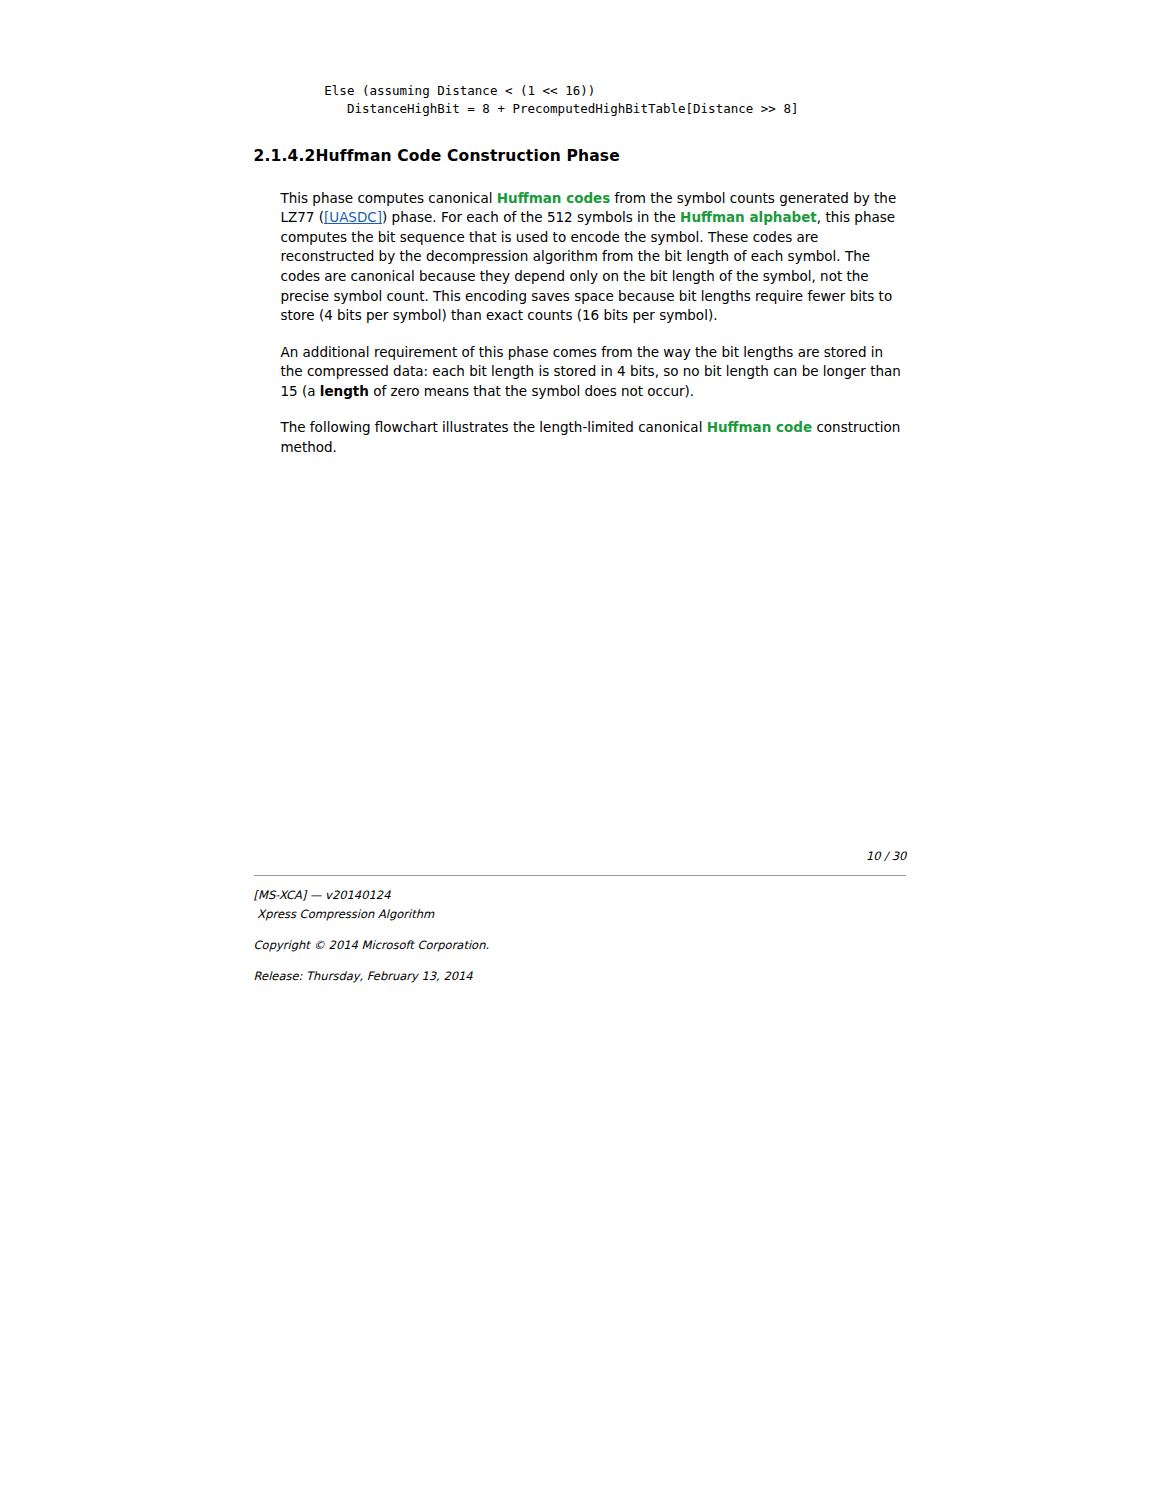Else (assuming Distance < (1 << 16))
     DistanceHighBit = 8 + PrecomputedHighBitTable[Distance >> 8]
2.1.4.2 Huffman Code Construction Phase
This phase computes canonical Huffman codes from the symbol counts generated by the LZ77 ([UASDC]) phase. For each of the 512 symbols in the Huffman alphabet, this phase computes the bit sequence that is used to encode the symbol. These codes are reconstructed by the decompression algorithm from the bit length of each symbol. The codes are canonical because they depend only on the bit length of the symbol, not the precise symbol count. This encoding saves space because bit lengths require fewer bits to store (4 bits per symbol) than exact counts (16 bits per symbol).
An additional requirement of this phase comes from the way the bit lengths are stored in the compressed data: each bit length is stored in 4 bits, so no bit length can be longer than 15 (a length of zero means that the symbol does not occur).
The following flowchart illustrates the length-limited canonical Huffman code construction method.
10 / 30
[MS-XCA] — v20140124
Xpress Compression Algorithm
Copyright © 2014 Microsoft Corporation.
Release: Thursday, February 13, 2014